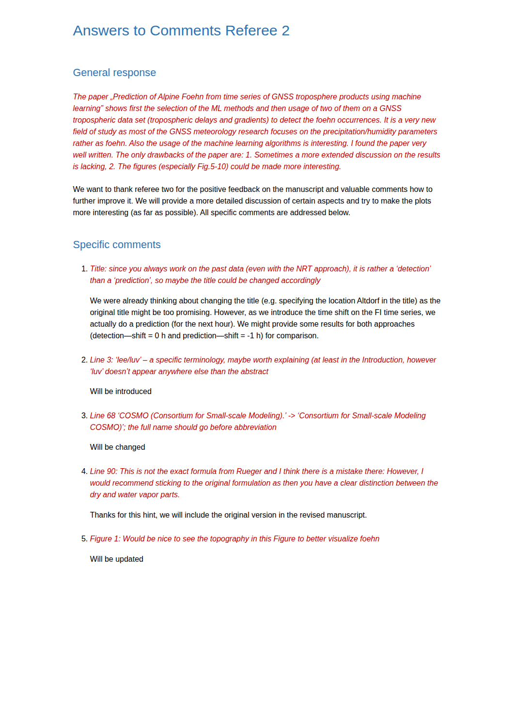Answers to Comments Referee 2
General response
The paper „Prediction of Alpine Foehn from time series of GNSS troposphere products using machine learning” shows first the selection of the ML methods and then usage of two of them on a GNSS tropospheric data set (tropospheric delays and gradients) to detect the foehn occurrences. It is a very new field of study as most of the GNSS meteorology research focuses on the precipitation/humidity parameters rather as foehn. Also the usage of the machine learning algorithms is interesting. I found the paper very well written. The only drawbacks of the paper are: 1. Sometimes a more extended discussion on the results is lacking, 2. The figures (especially Fig.5-10) could be made more interesting.
We want to thank referee two for the positive feedback on the manuscript and valuable comments how to further improve it. We will provide a more detailed discussion of certain aspects and try to make the plots more interesting (as far as possible). All specific comments are addressed below.
Specific comments
Title: since you always work on the past data (even with the NRT approach), it is rather a ‘detection’ than a ‘prediction’, so maybe the title could be changed accordingly
We were already thinking about changing the title (e.g. specifying the location Altdorf in the title) as the original title might be too promising. However, as we introduce the time shift on the FI time series, we actually do a prediction (for the next hour). We might provide some results for both approaches (detection—shift = 0 h and prediction—shift = -1 h) for comparison.
Line 3: ‘lee/luv’ – a specific terminology, maybe worth explaining (at least in the Introduction, however ‘luv’ doesn’t appear anywhere else than the abstract
Will be introduced
Line 68 ‘COSMO (Consortium for Small-scale Modeling).’ -> ‘Consortium for Small-scale Modeling COSMO)’; the full name should go before abbreviation
Will be changed
Line 90: This is not the exact formula from Rueger and I think there is a mistake there: However, I would recommend sticking to the original formulation as then you have a clear distinction between the dry and water vapor parts.
Thanks for this hint, we will include the original version in the revised manuscript.
Figure 1: Would be nice to see the topography in this Figure to better visualize foehn
Will be updated